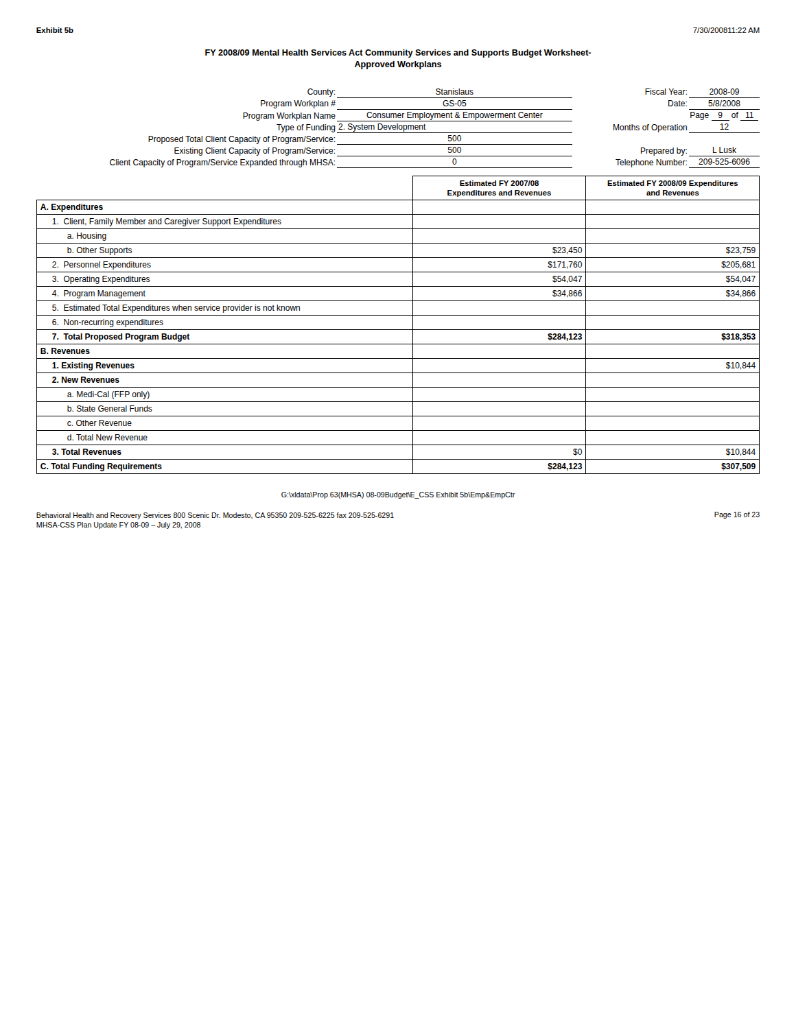Exhibit 5b
7/30/200811:22 AM
FY 2008/09 Mental Health Services Act Community Services and Supports Budget Worksheet-
Approved Workplans
| County: | Stanislaus | | Fiscal Year: | 2008-09 |
| Program Workplan # | GS-05 | | Date: | 5/8/2008 |
| Program Workplan Name | Consumer Employment & Empowerment Center | | Page 9 of 11 |
| Type of Funding | 2. System Development | | Months of Operation | 12 |
| Proposed Total Client Capacity of Program/Service: | 500 | | | |
| Existing Client Capacity of Program/Service: | 500 | | Prepared by: | L Lusk |
| Client Capacity of Program/Service Expanded through MHSA: | 0 | | Telephone Number: | 209-525-6096 |
| | Estimated FY 2007/08 Expenditures and Revenues | Estimated FY 2008/09 Expenditures and Revenues |
| --- | --- | --- |
| A. Expenditures | | |
| 1. Client, Family Member and Caregiver Support Expenditures | | |
| a. Housing | | |
| b. Other Supports | $23,450 | $23,759 |
| 2. Personnel Expenditures | $171,760 | $205,681 |
| 3. Operating Expenditures | $54,047 | $54,047 |
| 4. Program Management | $34,866 | $34,866 |
| 5. Estimated Total Expenditures when service provider is not known | | |
| 6. Non-recurring expenditures | | |
| 7. Total Proposed Program Budget | $284,123 | $318,353 |
| B. Revenues | | |
| 1. Existing Revenues | | $10,844 |
| 2. New Revenues | | |
| a. Medi-Cal (FFP only) | | |
| b. State General Funds | | |
| c. Other Revenue | | |
| d. Total New Revenue | | |
| 3. Total Revenues | $0 | $10,844 |
| C. Total Funding Requirements | $284,123 | $307,509 |
G:\xldata\Prop 63(MHSA) 08-09Budget\E_CSS Exhibit 5b\Emp&EmpCtr
Behavioral Health and Recovery Services 800 Scenic Dr. Modesto, CA 95350 209-525-6225 fax 209-525-6291
MHSA-CSS Plan Update FY 08-09 – July 29, 2008
Page 16 of 23